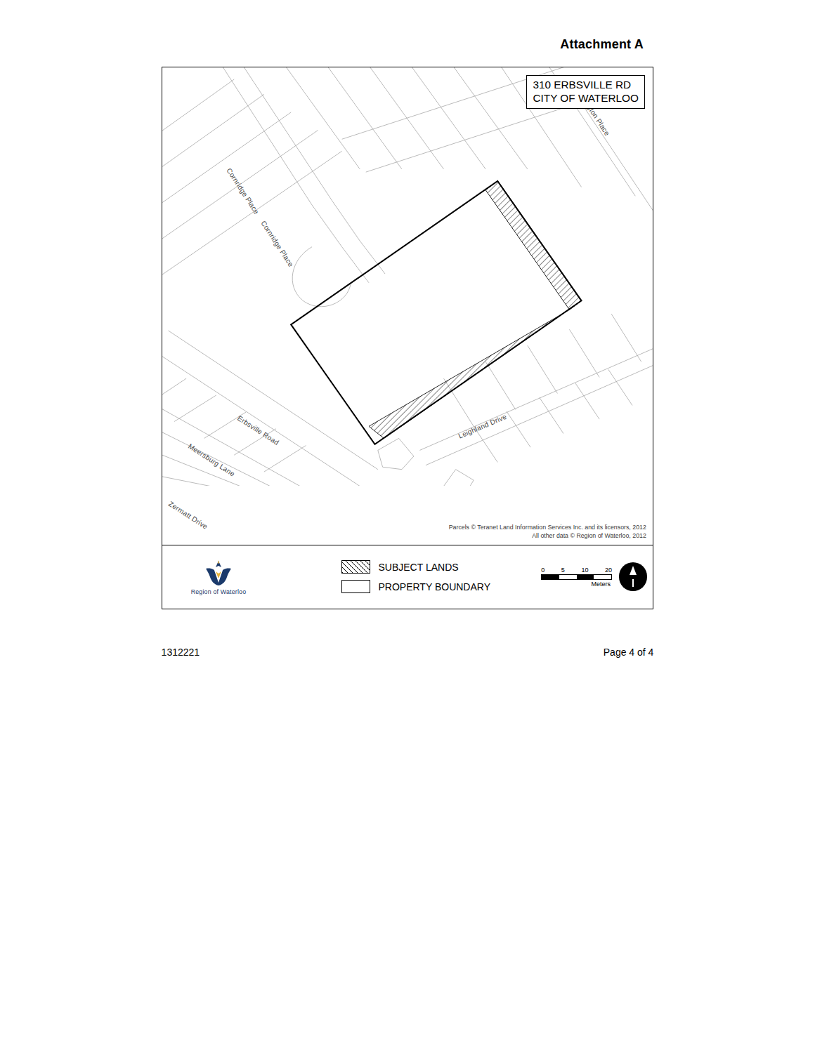Attachment A
310 ERBSVILLE RD
CITY OF WATERLOO
Cornridge Place
Cornridge Place
ngton Place
Erbsville Road
Meersburg Lane
Zermatt Drive
Leighland Drive
Parcels © Teranet Land Information Services Inc. and its licensors, 2012
All other data © Region of Waterloo, 2012
Region of Waterloo
SUBJECT LANDS
PROPERTY BOUNDARY
051020
Meters
1312221 Page 4 of 4